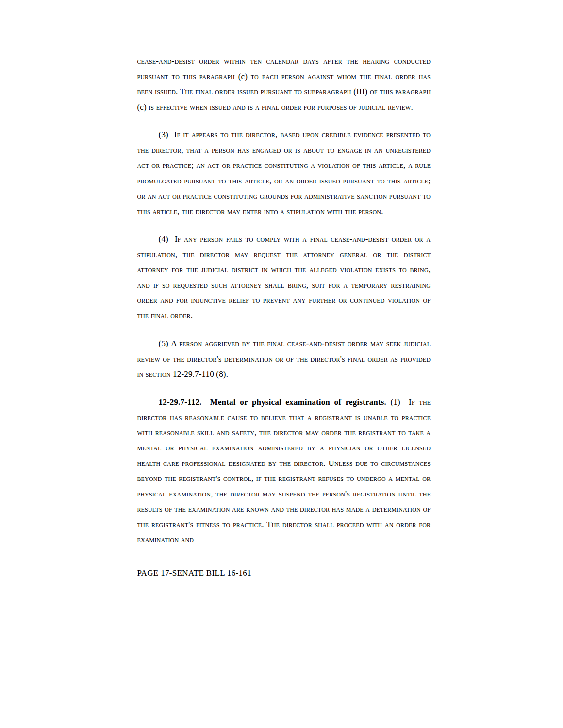cease-and-desist order within ten calendar days after the hearing conducted pursuant to this paragraph (c) to each person against whom the final order has been issued. The final order issued pursuant to subparagraph (III) of this paragraph (c) is effective when issued and is a final order for purposes of judicial review.
(3) If it appears to the director, based upon credible evidence presented to the director, that a person has engaged or is about to engage in an unregistered act or practice; an act or practice constituting a violation of this article, a rule promulgated pursuant to this article, or an order issued pursuant to this article; or an act or practice constituting grounds for administrative sanction pursuant to this article, the director may enter into a stipulation with the person.
(4) If any person fails to comply with a final cease-and-desist order or a stipulation, the director may request the attorney general or the district attorney for the judicial district in which the alleged violation exists to bring, and if so requested such attorney shall bring, suit for a temporary restraining order and for injunctive relief to prevent any further or continued violation of the final order.
(5) A person aggrieved by the final cease-and-desist order may seek judicial review of the director's determination or of the director's final order as provided in section 12-29.7-110 (8).
12-29.7-112. Mental or physical examination of registrants. (1) If the director has reasonable cause to believe that a registrant is unable to practice with reasonable skill and safety, the director may order the registrant to take a mental or physical examination administered by a physician or other licensed health care professional designated by the director. Unless due to circumstances beyond the registrant's control, if the registrant refuses to undergo a mental or physical examination, the director may suspend the person's registration until the results of the examination are known and the director has made a determination of the registrant's fitness to practice. The director shall proceed with an order for examination and
PAGE 17-SENATE BILL 16-161